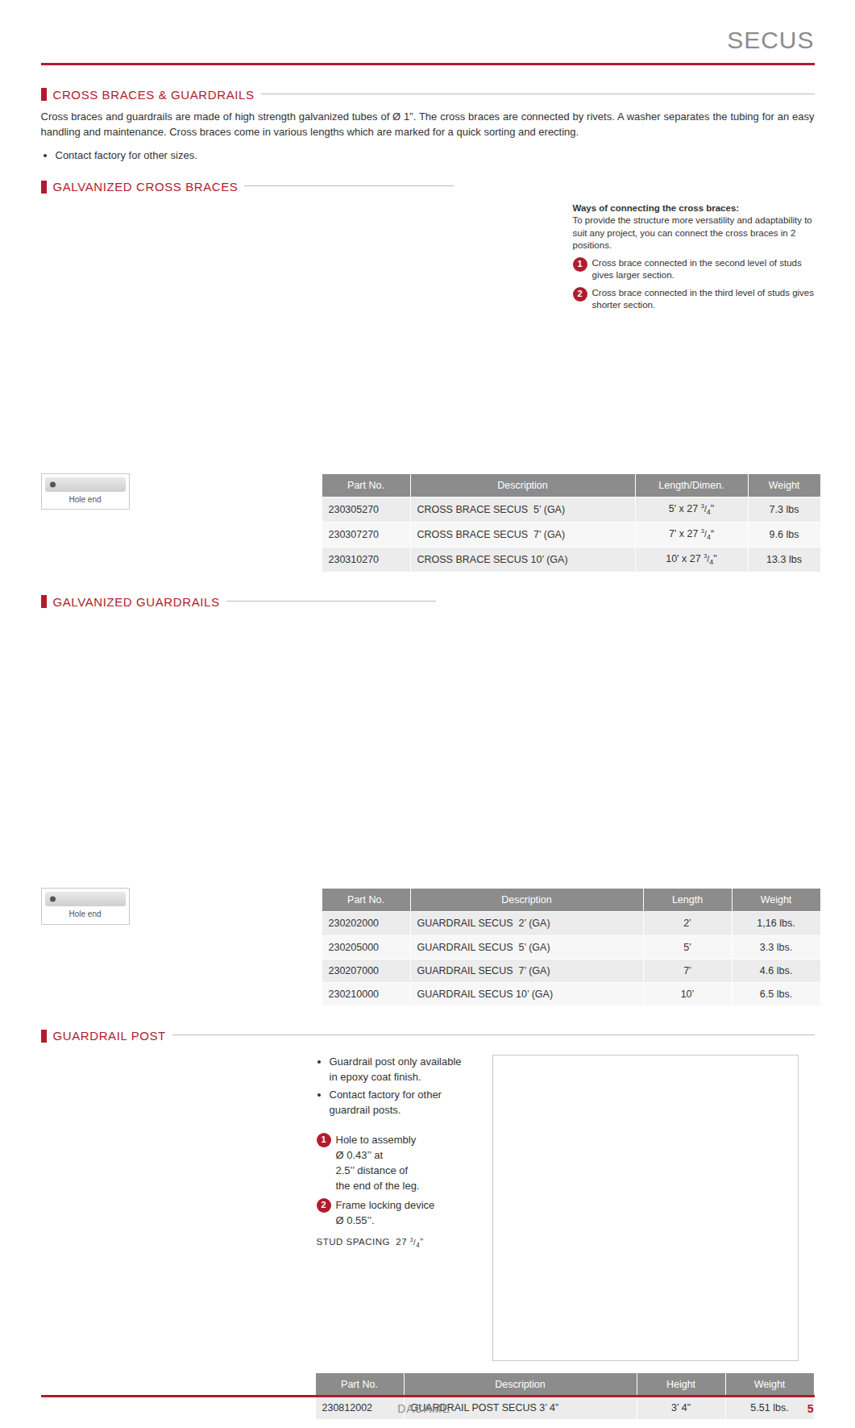SECUS
CROSS BRACES & GUARDRAILS
Cross braces and guardrails are made of high strength galvanized tubes of Ø 1”. The cross braces are connected by rivets. A washer separates the tubing for an easy handling and maintenance. Cross braces come in various lengths which are marked for a quick sorting and erecting.
Contact factory for other sizes.
GALVANIZED CROSS BRACES
Ways of connecting the cross braces:
To provide the structure more versatility and adaptability to suit any project, you can connect the cross braces in 2 positions.
1 Cross brace connected in the second level of studs gives larger section.
2 Cross brace connected in the third level of studs gives shorter section.
Hole end
| Part No. | Description | Length/Dimen. | Weight |
| --- | --- | --- | --- |
| 230305270 | CROSS BRACE SECUS 5’ (GA) | 5' x 27 3 / 4 " | 7.3 lbs |
| 230307270 | CROSS BRACE SECUS 7’ (GA) | 7' x 27 3 / 4 “ | 9.6 lbs |
| 230310270 | CROSS BRACE SECUS 10’ (GA) | 10' x 27 3 / 4 " | 13.3 lbs |
GALVANIZED GUARDRAILS
Hole end
| Part No. | Description | Length | Weight |
| --- | --- | --- | --- |
| 230202000 | GUARDRAIL SECUS 2’ (GA) | 2’ | 1,16 lbs. |
| 230205000 | GUARDRAIL SECUS 5’ (GA) | 5’ | 3.3 lbs. |
| 230207000 | GUARDRAIL SECUS 7’ (GA) | 7’ | 4.6 lbs. |
| 230210000 | GUARDRAIL SECUS 10’ (GA) | 10’ | 6.5 lbs. |
GUARDRAIL POST
Guardrail post only available in epoxy coat finish.
Contact factory for other guardrail posts.
1 Hole to assembly
Ø 0.43’’ at
2.5’’ distance of
the end of the leg.
2 Frame locking device
Ø 0.55’’.
STUD SPACING 27 3/4”
| Part No. | Description | Height | Weight |
| --- | --- | --- | --- |
| 230812002 | GUARDRAIL POST SECUS 3’ 4” | 3’ 4” | 5.51 lbs. |
DACAME 5